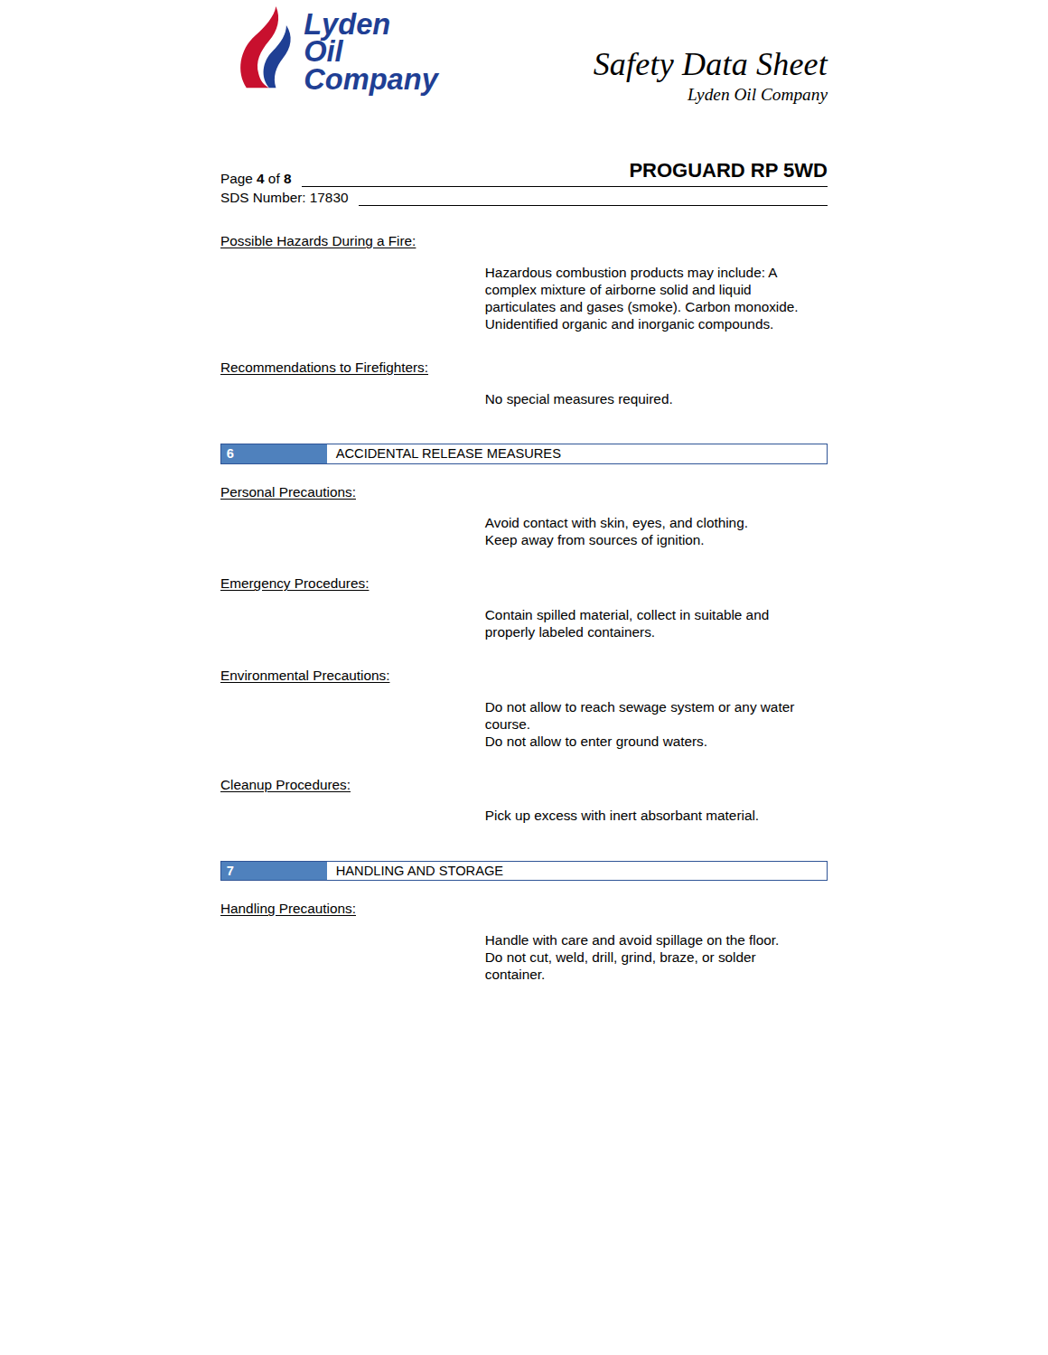Lyden Oil Company
Safety Data Sheet
Lyden Oil Company
Page 4 of 8
PROGUARD RP 5WD
SDS Number: 17830
Possible Hazards During a Fire:
Hazardous combustion products may include: A
complex mixture of airborne solid and liquid
particulates and gases (smoke). Carbon monoxide.
Unidentified organic and inorganic compounds.
Recommendations to Firefighters:
No special measures required.
6
ACCIDENTAL RELEASE MEASURES
Personal Precautions:
Avoid contact with skin, eyes, and clothing.
Keep away from sources of ignition.
Emergency Procedures:
Contain spilled material, collect in suitable and
properly labeled containers.
Environmental Precautions:
Do not allow to reach sewage system or any water
course.
Do not allow to enter ground waters.
Cleanup Procedures:
Pick up excess with inert absorbant material.
7
HANDLING AND STORAGE
Handling Precautions:
Handle with care and avoid spillage on the floor.
Do not cut, weld, drill, grind, braze, or solder
container.